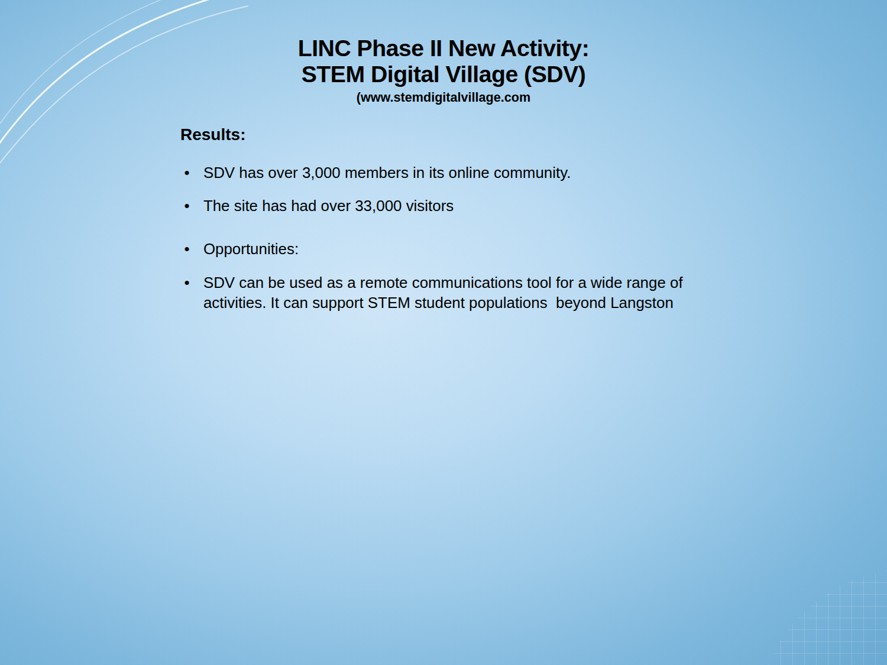LINC Phase II New Activity:
STEM Digital Village (SDV)
(www.stemdigitalvillage.com
Results:
SDV has over 3,000 members in its online community.
The site has had over 33,000 visitors
Opportunities:
SDV can be used as a remote communications tool for a wide range of activities. It can support STEM student populations beyond Langston